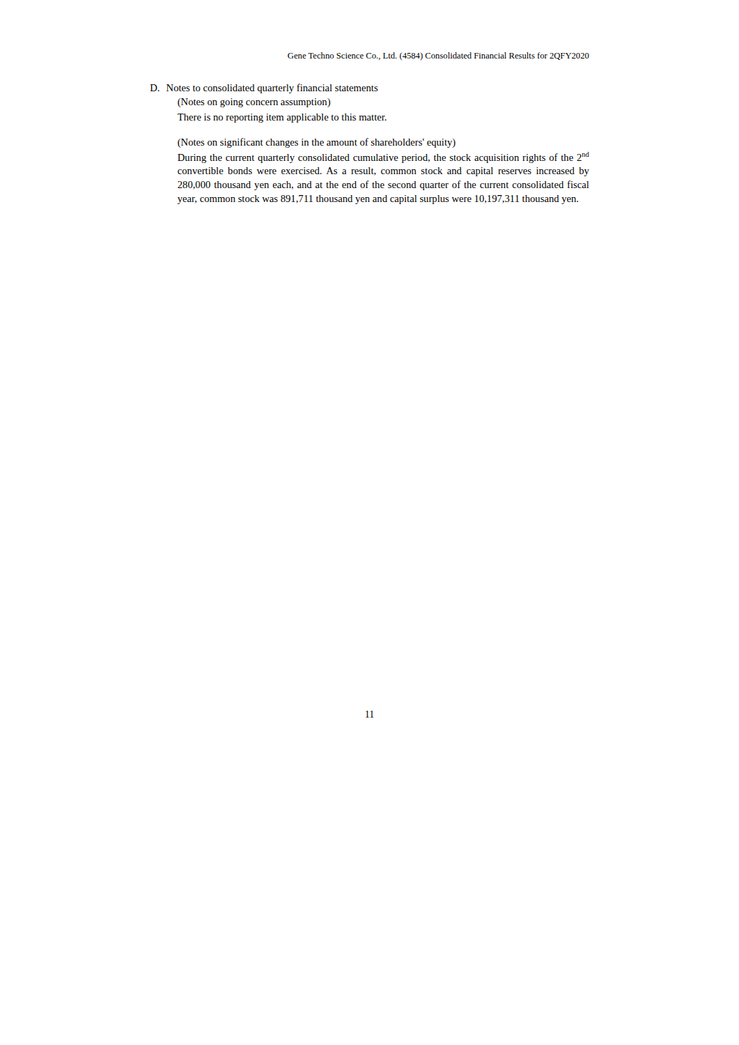Gene Techno Science Co., Ltd. (4584) Consolidated Financial Results for 2QFY2020
D.
Notes to consolidated quarterly financial statements
(Notes on going concern assumption)
There is no reporting item applicable to this matter.
(Notes on significant changes in the amount of shareholders' equity)
During the current quarterly consolidated cumulative period, the stock acquisition rights of the 2nd convertible bonds were exercised. As a result, common stock and capital reserves increased by 280,000 thousand yen each, and at the end of the second quarter of the current consolidated fiscal year, common stock was 891,711 thousand yen and capital surplus were 10,197,311 thousand yen.
11